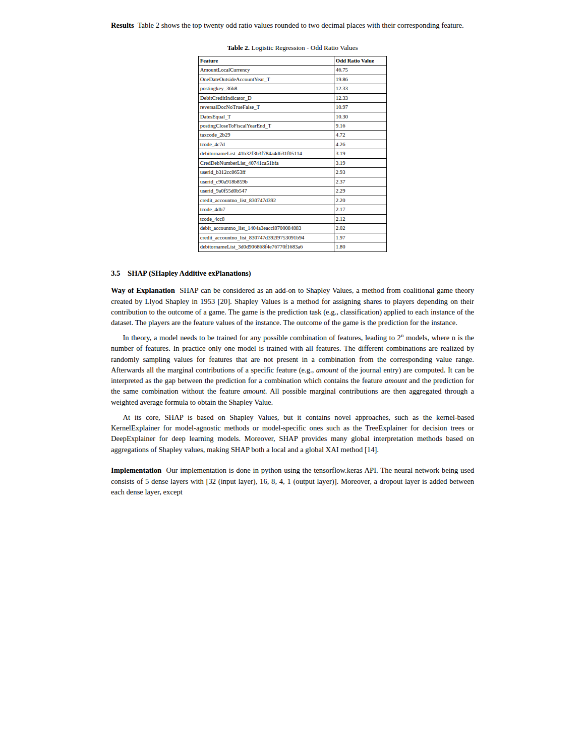Results Table 2 shows the top twenty odd ratio values rounded to two decimal places with their corresponding feature.
Table 2. Logistic Regression - Odd Ratio Values
| Feature | Odd Ratio Value |
| --- | --- |
| AmountLocalCurrency | 46.75 |
| OneDateOutsideAccountYear_T | 19.86 |
| postingkey_36b8 | 12.33 |
| DebitCreditIndicator_D | 12.33 |
| reversalDocNoTrueFalse_T | 10.97 |
| DatesEqual_T | 10.30 |
| postingCloseToFiscalYearEnd_T | 9.16 |
| taxcode_2b29 | 4.72 |
| tcode_4c7d | 4.26 |
| debitornameList_41b32f3b3f784a4d631f05114 | 3.19 |
| CredDebNumberList_40741ca51bfa | 3.19 |
| userid_b312cc8653ff | 2.93 |
| userid_c90a918b859b | 2.37 |
| userid_9a0f55d0b547 | 2.29 |
| credit_accountno_list_830747d392 | 2.20 |
| tcode_4db7 | 2.17 |
| tcode_4cc8 | 2.12 |
| debit_accountno_list_1404a3eaccl8700084883 | 2.02 |
| credit_accountno_list_830747d392l9753091b94 | 1.97 |
| debitornameList_3d0d906868f4e76770f1683a6 | 1.80 |
3.5 SHAP (SHapley Additive exPlanations)
Way of Explanation SHAP can be considered as an add-on to Shapley Values, a method from coalitional game theory created by Llyod Shapley in 1953 [20]. Shapley Values is a method for assigning shares to players depending on their contribution to the outcome of a game. The game is the prediction task (e.g., classification) applied to each instance of the dataset. The players are the feature values of the instance. The outcome of the game is the prediction for the instance.
In theory, a model needs to be trained for any possible combination of features, leading to 2n models, where n is the number of features. In practice only one model is trained with all features. The different combinations are realized by randomly sampling values for features that are not present in a combination from the corresponding value range. Afterwards all the marginal contributions of a specific feature (e.g., amount of the journal entry) are computed. It can be interpreted as the gap between the prediction for a combination which contains the feature amount and the prediction for the same combination without the feature amount. All possible marginal contributions are then aggregated through a weighted average formula to obtain the Shapley Value.
At its core, SHAP is based on Shapley Values, but it contains novel approaches, such as the kernel-based KernelExplainer for model-agnostic methods or model-specific ones such as the TreeExplainer for decision trees or DeepExplainer for deep learning models. Moreover, SHAP provides many global interpretation methods based on aggregations of Shapley values, making SHAP both a local and a global XAI method [14].
Implementation Our implementation is done in python using the tensorflow.keras API. The neural network being used consists of 5 dense layers with [32 (input layer), 16, 8, 4, 1 (output layer)]. Moreover, a dropout layer is added between each dense layer, except